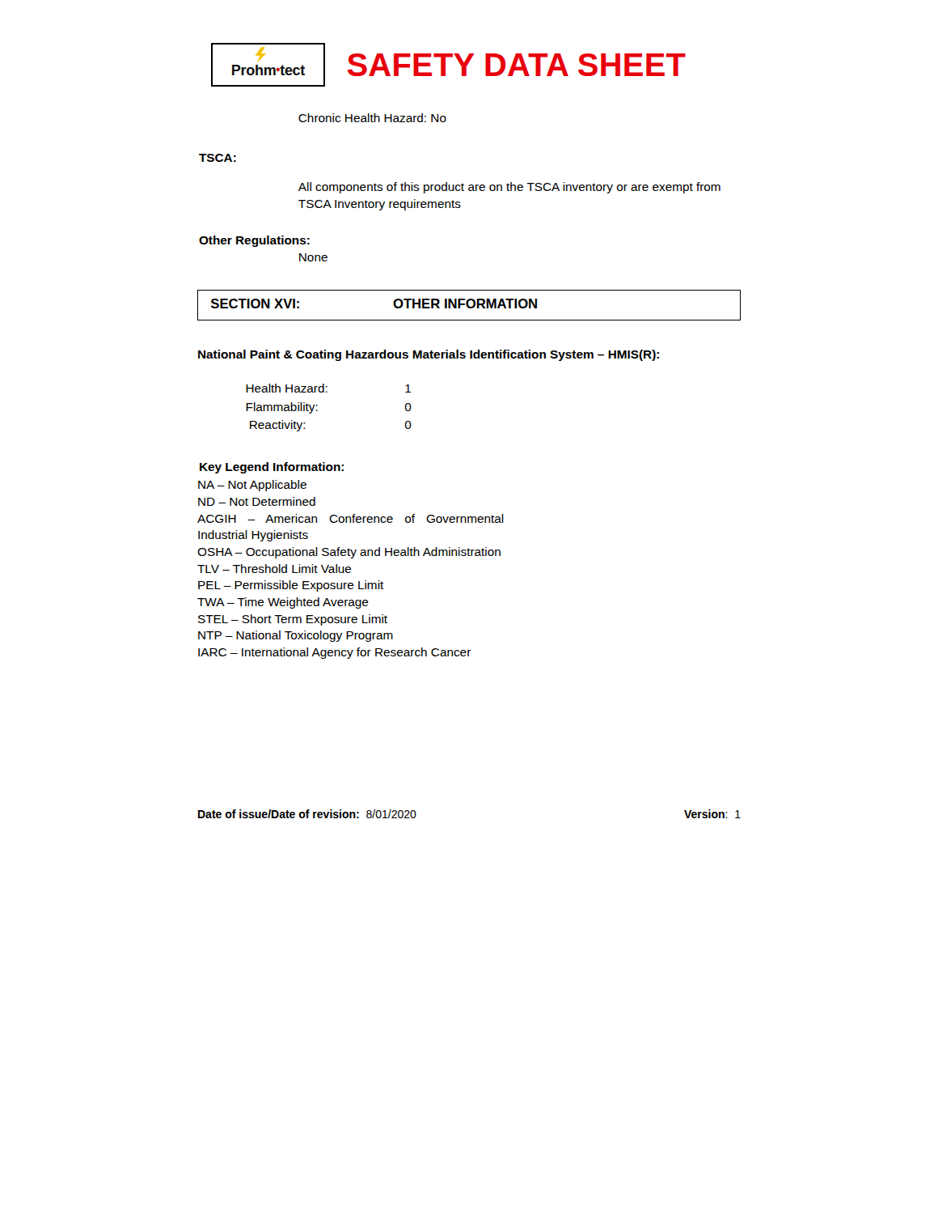Prohm•tect
SAFETY DATA SHEET
Chronic Health Hazard: No
TSCA:
All components of this product are on the TSCA inventory or are exempt from TSCA Inventory requirements
Other Regulations:
None
SECTION XVI: OTHER INFORMATION
National Paint & Coating Hazardous Materials Identification System – HMIS(R):
| Health Hazard: | 1 |
| Flammability: | 0 |
| Reactivity: | 0 |
Key Legend Information:
NA – Not Applicable
ND – Not Determined
ACGIH – American Conference of Governmental Industrial Hygienists
OSHA – Occupational Safety and Health Administration
TLV – Threshold Limit Value
PEL – Permissible Exposure Limit
TWA – Time Weighted Average
STEL – Short Term Exposure Limit
NTP – National Toxicology Program
IARC – International Agency for Research Cancer
Date of issue/Date of revision: 8/01/2020
Version: 1